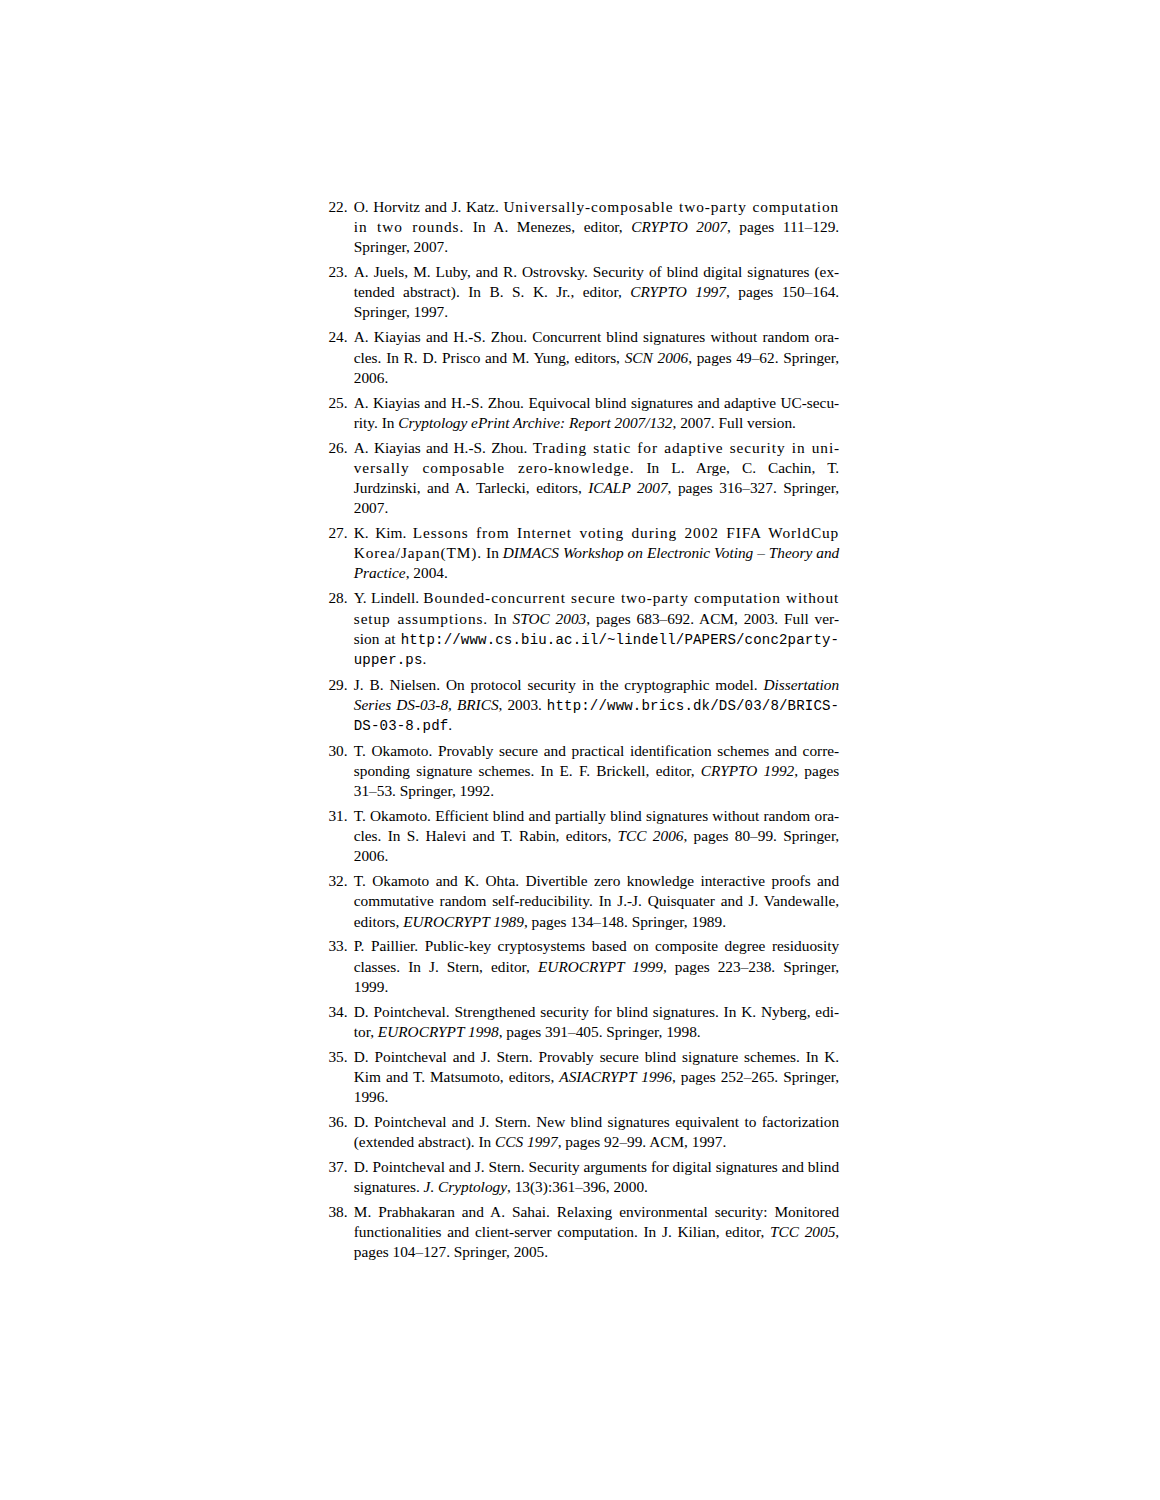O. Horvitz and J. Katz. Universally-composable two-party computation in two rounds. In A. Menezes, editor, CRYPTO 2007, pages 111–129. Springer, 2007.
A. Juels, M. Luby, and R. Ostrovsky. Security of blind digital signatures (extended abstract). In B. S. K. Jr., editor, CRYPTO 1997, pages 150–164. Springer, 1997.
A. Kiayias and H.-S. Zhou. Concurrent blind signatures without random oracles. In R. D. Prisco and M. Yung, editors, SCN 2006, pages 49–62. Springer, 2006.
A. Kiayias and H.-S. Zhou. Equivocal blind signatures and adaptive UC-security. In Cryptology ePrint Archive: Report 2007/132, 2007. Full version.
A. Kiayias and H.-S. Zhou. Trading static for adaptive security in universally composable zero-knowledge. In L. Arge, C. Cachin, T. Jurdzinski, and A. Tarlecki, editors, ICALP 2007, pages 316–327. Springer, 2007.
K. Kim. Lessons from Internet voting during 2002 FIFA WorldCup Korea/Japan(TM). In DIMACS Workshop on Electronic Voting – Theory and Practice, 2004.
Y. Lindell. Bounded-concurrent secure two-party computation without setup assumptions. In STOC 2003, pages 683–692. ACM, 2003. Full version at http://www.cs.biu.ac.il/~lindell/PAPERS/conc2party-upper.ps.
J. B. Nielsen. On protocol security in the cryptographic model. Dissertation Series DS-03-8, BRICS, 2003. http://www.brics.dk/DS/03/8/BRICS-DS-03-8.pdf.
T. Okamoto. Provably secure and practical identification schemes and corresponding signature schemes. In E. F. Brickell, editor, CRYPTO 1992, pages 31–53. Springer, 1992.
T. Okamoto. Efficient blind and partially blind signatures without random oracles. In S. Halevi and T. Rabin, editors, TCC 2006, pages 80–99. Springer, 2006.
T. Okamoto and K. Ohta. Divertible zero knowledge interactive proofs and commutative random self-reducibility. In J.-J. Quisquater and J. Vandewalle, editors, EUROCRYPT 1989, pages 134–148. Springer, 1989.
P. Paillier. Public-key cryptosystems based on composite degree residuosity classes. In J. Stern, editor, EUROCRYPT 1999, pages 223–238. Springer, 1999.
D. Pointcheval. Strengthened security for blind signatures. In K. Nyberg, editor, EUROCRYPT 1998, pages 391–405. Springer, 1998.
D. Pointcheval and J. Stern. Provably secure blind signature schemes. In K. Kim and T. Matsumoto, editors, ASIACRYPT 1996, pages 252–265. Springer, 1996.
D. Pointcheval and J. Stern. New blind signatures equivalent to factorization (extended abstract). In CCS 1997, pages 92–99. ACM, 1997.
D. Pointcheval and J. Stern. Security arguments for digital signatures and blind signatures. J. Cryptology, 13(3):361–396, 2000.
M. Prabhakaran and A. Sahai. Relaxing environmental security: Monitored functionalities and client-server computation. In J. Kilian, editor, TCC 2005, pages 104–127. Springer, 2005.